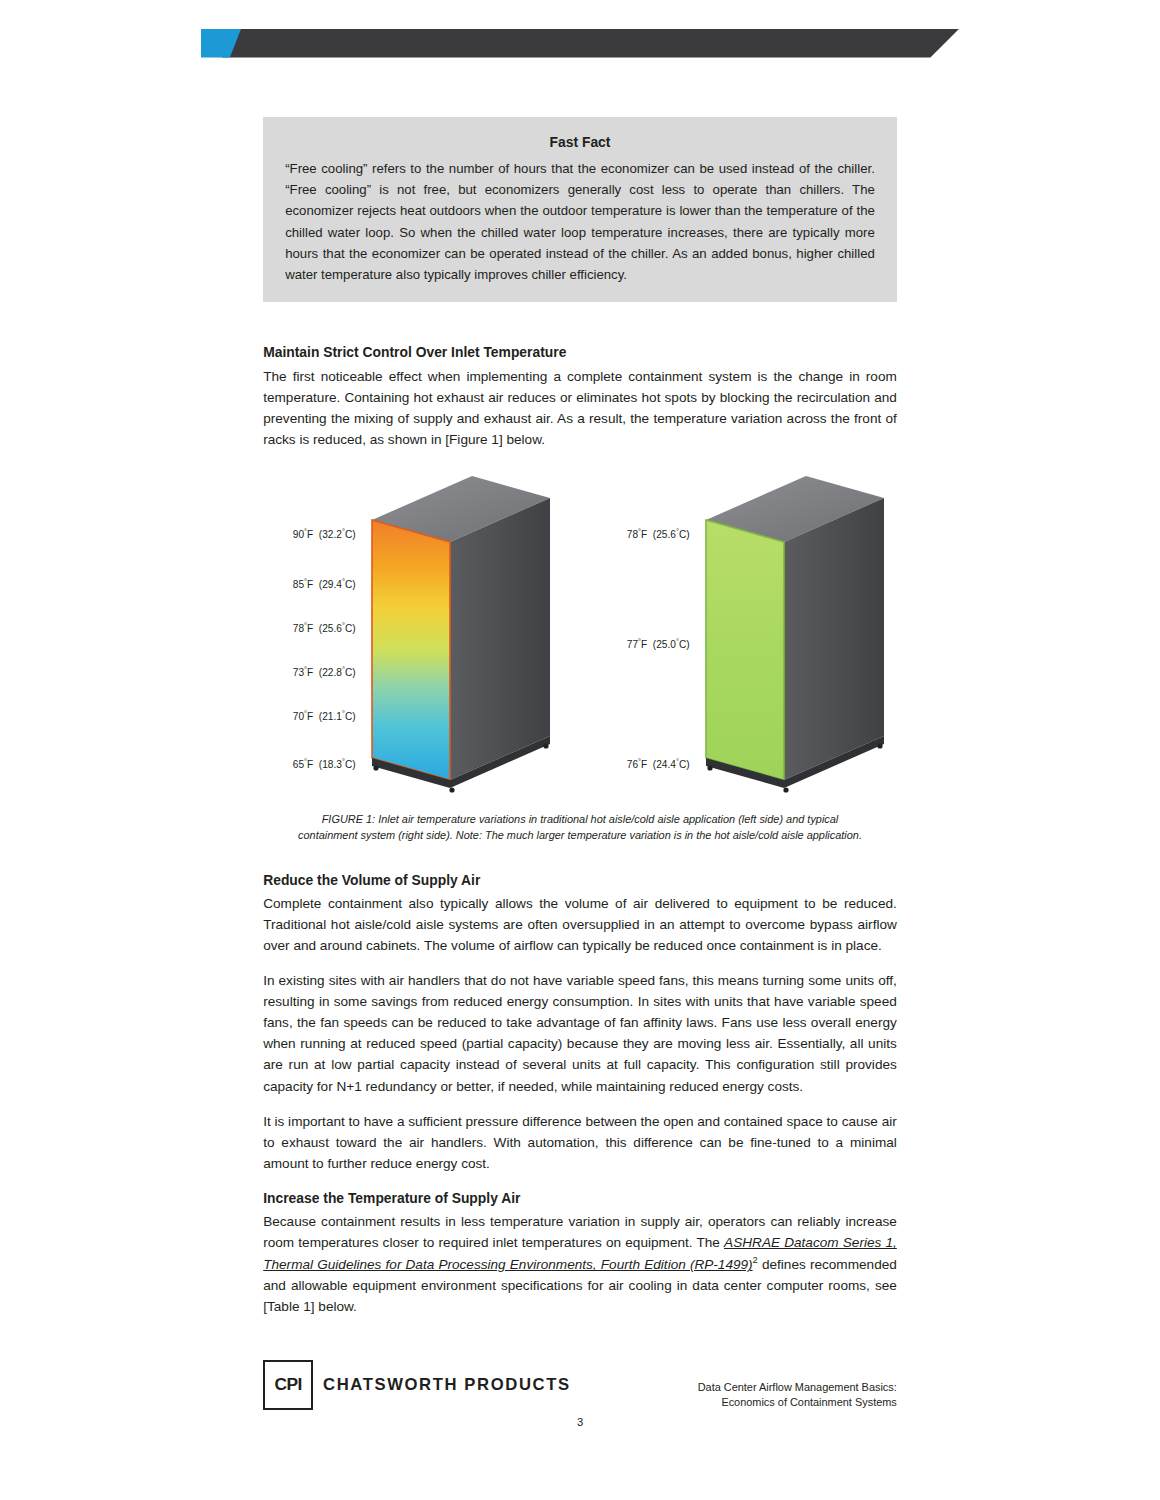Fast Fact
“Free cooling” refers to the number of hours that the economizer can be used instead of the chiller. “Free cooling” is not free, but economizers generally cost less to operate than chillers. The economizer rejects heat outdoors when the outdoor temperature is lower than the temperature of the chilled water loop. So when the chilled water loop temperature increases, there are typically more hours that the economizer can be operated instead of the chiller. As an added bonus, higher chilled water temperature also typically improves chiller efficiency.
Maintain Strict Control Over Inlet Temperature
The first noticeable effect when implementing a complete containment system is the change in room temperature. Containing hot exhaust air reduces or eliminates hot spots by blocking the recirculation and preventing the mixing of supply and exhaust air. As a result, the temperature variation across the front of racks is reduced, as shown in [Figure 1] below.
90°F (32.2°C) 85°F (29.4°C) 78°F (25.6°C) 73°F (22.8°C) 70°F (21.1°C) 65°F (18.3°C)
78°F (25.6°C) 77°F (25.0°C) 76°F (24.4°C)
FIGURE 1: Inlet air temperature variations in traditional hot aisle/cold aisle application (left side) and typical
containment system (right side). Note: The much larger temperature variation is in the hot aisle/cold aisle application.
Reduce the Volume of Supply Air
Complete containment also typically allows the volume of air delivered to equipment to be reduced. Traditional hot aisle/cold aisle systems are often oversupplied in an attempt to overcome bypass airflow over and around cabinets. The volume of airflow can typically be reduced once containment is in place.
In existing sites with air handlers that do not have variable speed fans, this means turning some units off, resulting in some savings from reduced energy consumption. In sites with units that have variable speed fans, the fan speeds can be reduced to take advantage of fan affinity laws. Fans use less overall energy when running at reduced speed (partial capacity) because they are moving less air. Essentially, all units are run at low partial capacity instead of several units at full capacity. This configuration still provides capacity for N+1 redundancy or better, if needed, while maintaining reduced energy costs.
It is important to have a sufficient pressure difference between the open and contained space to cause air to exhaust toward the air handlers. With automation, this difference can be fine-tuned to a minimal amount to further reduce energy cost.
Increase the Temperature of Supply Air
Because containment results in less temperature variation in supply air, operators can reliably increase room temperatures closer to required inlet temperatures on equipment. The ASHRAE Datacom Series 1, Thermal Guidelines for Data Processing Environments, Fourth Edition (RP-1499)2 defines recommended and allowable equipment environment specifications for air cooling in data center computer rooms, see [Table 1] below.
CHATSWORTH PRODUCTS
Data Center Airflow Management Basics:
Economics of Containment Systems
3